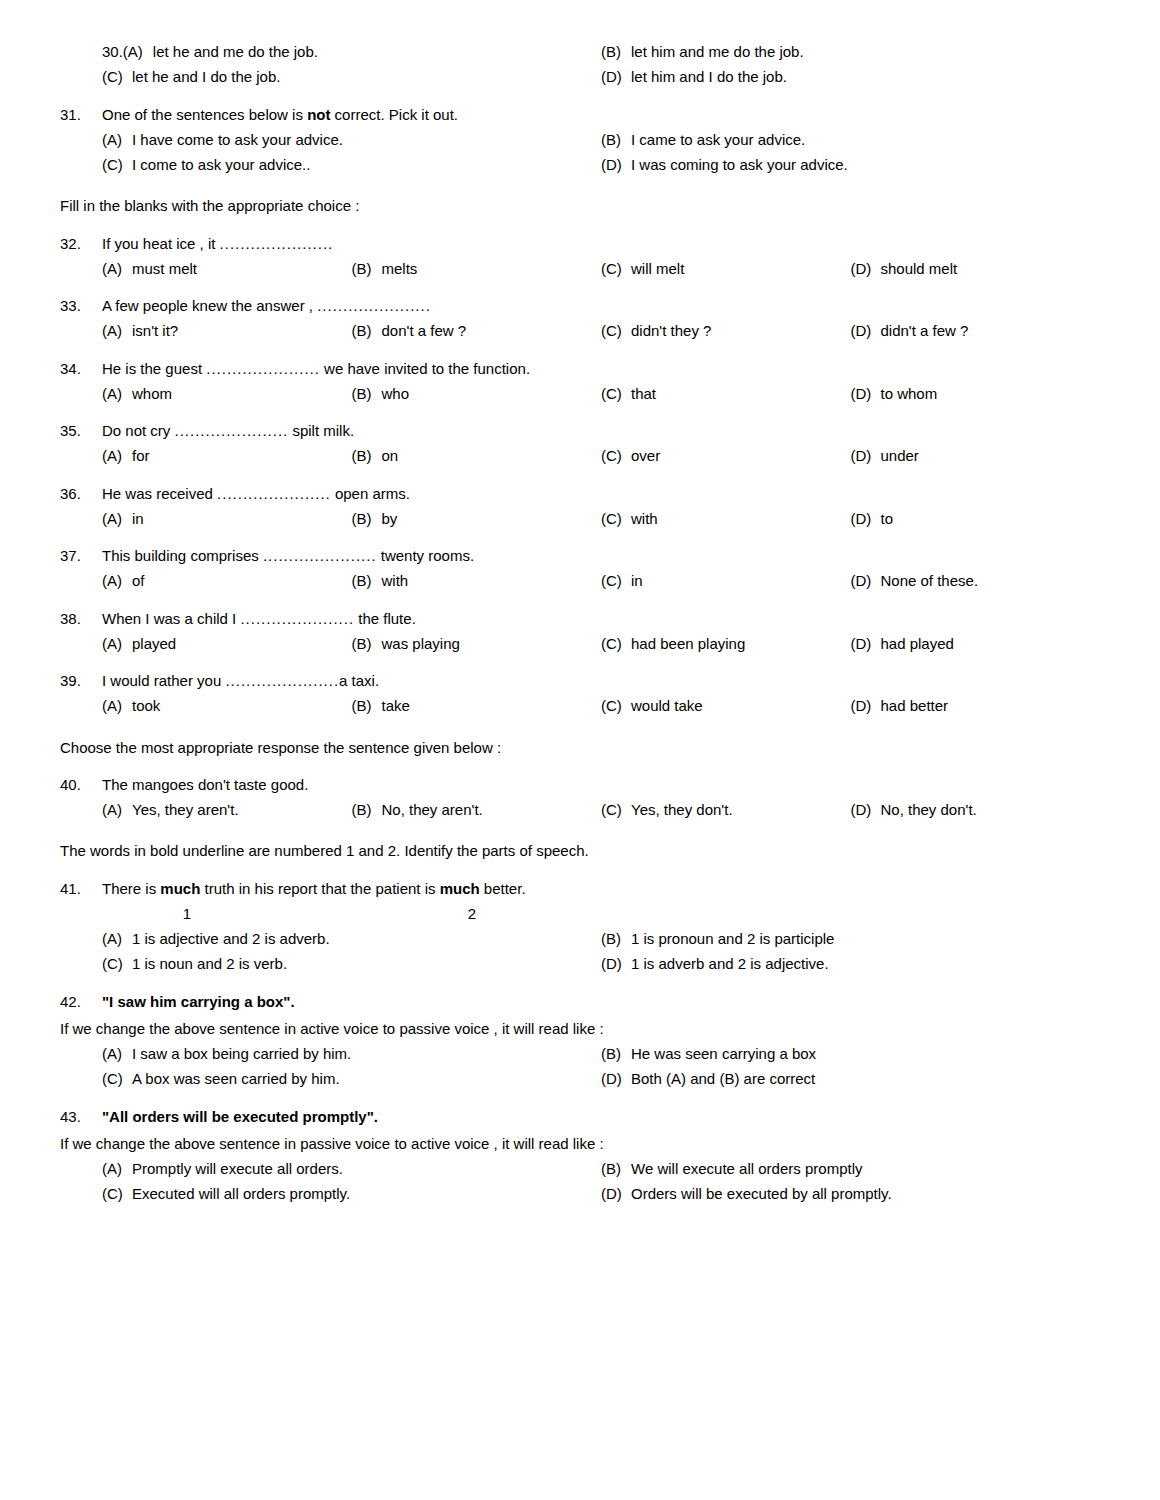30.(A) let he and me do the job.
(B) let him and me do the job.
(C) let he and I do the job.
(D) let him and I do the job.
31.
One of the sentences below is not correct. Pick it out.
(A) I have come to ask your advice.
(B) I came to ask your advice.
(C) I come to ask your advice..
(D) I was coming to ask your advice.
Fill in the blanks with the appropriate choice :
32.
If you heat ice , it ......................
(A) must melt
(B) melts
(C) will melt
(D) should melt
33.
A few people knew the answer , ......................
(A) isn't it?
(B) don't a few ?
(C) didn't they ?
(D) didn't a few ?
34.
He is the guest ...................... we have invited to the function.
(A) whom
(B) who
(C) that
(D) to whom
35.
Do not cry ...................... spilt milk.
(A) for
(B) on
(C) over
(D) under
36.
He was received ...................... open arms.
(A) in
(B) by
(C) with
(D) to
37.
This building comprises ...................... twenty rooms.
(A) of
(B) with
(C) in
(D) None of these.
38.
When I was a child I ...................... the flute.
(A) played
(B) was playing
(C) had been playing
(D) had played
39.
I would rather you ...................... a taxi.
(A) took
(B) take
(C) would take
(D) had better
Choose the most appropriate response the sentence given below :
40.
The mangoes don't taste good.
(A) Yes, they aren't.
(B) No, they aren't.
(C) Yes, they don't.
(D) No, they don't.
The words in bold underline are numbered 1 and 2. Identify the parts of speech.
41.
There is much truth in his report that the patient is much better.
1
2
(A) 1 is adjective and 2 is adverb.
(B) 1 is pronoun and 2 is participle
(C) 1 is noun and 2 is verb.
(D) 1 is adverb and 2 is adjective.
42.
"I saw him carrying a box".
If we change the above sentence in active voice to passive voice , it will read like :
(A) I saw a box being carried by him.
(B) He was seen carrying a box
(C) A box was seen carried by him.
(D) Both (A) and (B) are correct
43.
"All orders will be executed promptly".
If we change the above sentence in passive voice to active voice , it will read like :
(A) Promptly will execute all orders.
(B) We will execute all orders promptly
(C) Executed will all orders promptly.
(D) Orders will be executed by all promptly.